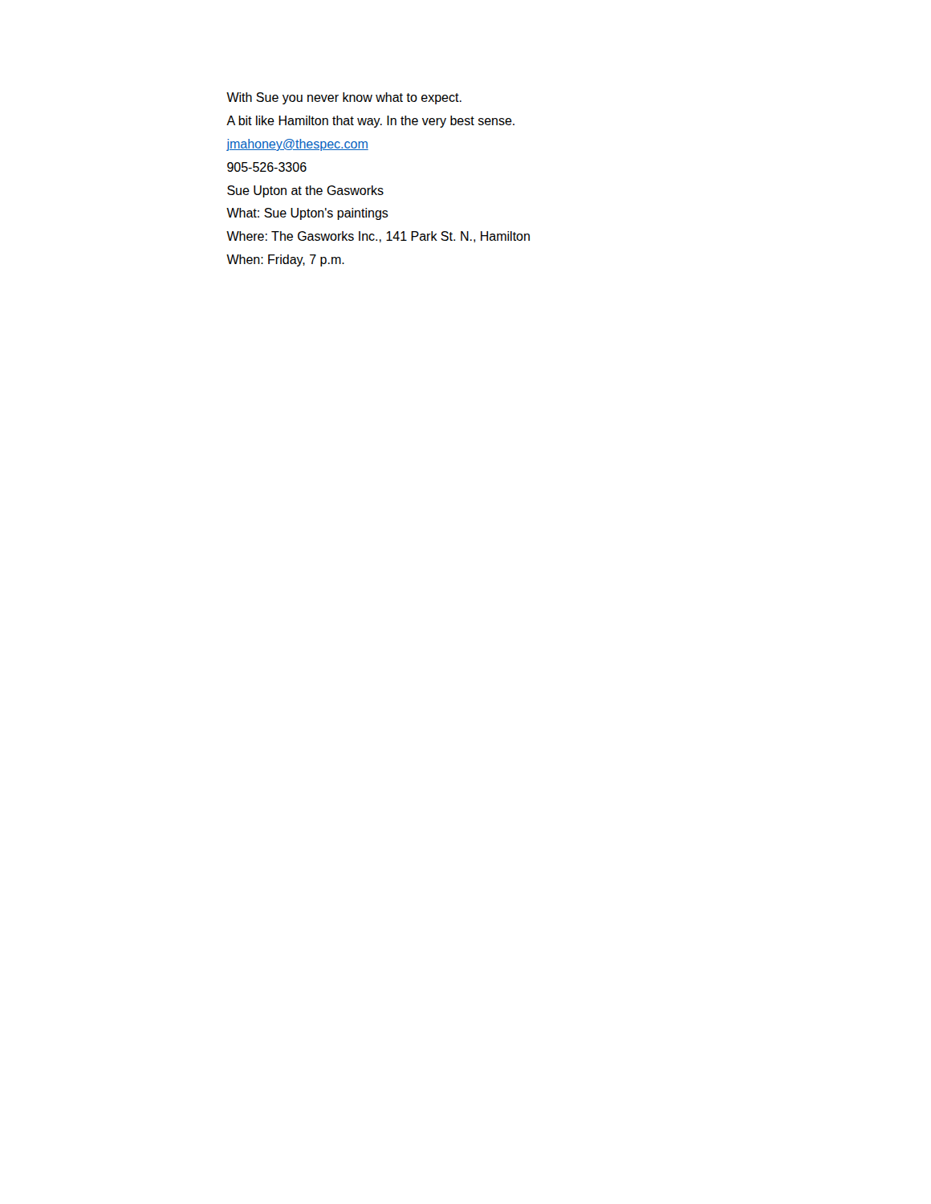With Sue you never know what to expect.
A bit like Hamilton that way. In the very best sense.
jmahoney@thespec.com
905-526-3306
Sue Upton at the Gasworks
What: Sue Upton's paintings
Where: The Gasworks Inc., 141 Park St. N., Hamilton
When: Friday, 7 p.m.